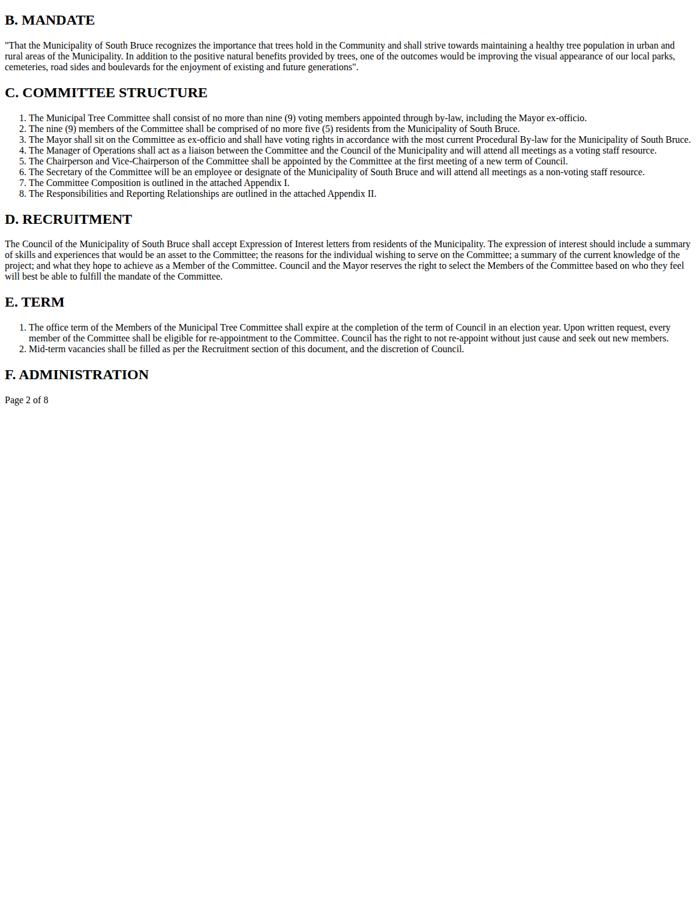B. MANDATE
"That the Municipality of South Bruce recognizes the importance that trees hold in the Community and shall strive towards maintaining a healthy tree population in urban and rural areas of the Municipality. In addition to the positive natural benefits provided by trees, one of the outcomes would be improving the visual appearance of our local parks, cemeteries, road sides and boulevards for the enjoyment of existing and future generations".
C. COMMITTEE STRUCTURE
The Municipal Tree Committee shall consist of no more than nine (9) voting members appointed through by-law, including the Mayor ex-officio.
The nine (9) members of the Committee shall be comprised of no more five (5) residents from the Municipality of South Bruce.
The Mayor shall sit on the Committee as ex-officio and shall have voting rights in accordance with the most current Procedural By-law for the Municipality of South Bruce.
The Manager of Operations shall act as a liaison between the Committee and the Council of the Municipality and will attend all meetings as a voting staff resource.
The Chairperson and Vice-Chairperson of the Committee shall be appointed by the Committee at the first meeting of a new term of Council.
The Secretary of the Committee will be an employee or designate of the Municipality of South Bruce and will attend all meetings as a non-voting staff resource.
The Committee Composition is outlined in the attached Appendix I.
The Responsibilities and Reporting Relationships are outlined in the attached Appendix II.
D. RECRUITMENT
The Council of the Municipality of South Bruce shall accept Expression of Interest letters from residents of the Municipality. The expression of interest should include a summary of skills and experiences that would be an asset to the Committee; the reasons for the individual wishing to serve on the Committee; a summary of the current knowledge of the project; and what they hope to achieve as a Member of the Committee. Council and the Mayor reserves the right to select the Members of the Committee based on who they feel will best be able to fulfill the mandate of the Committee.
E. TERM
The office term of the Members of the Municipal Tree Committee shall expire at the completion of the term of Council in an election year. Upon written request, every member of the Committee shall be eligible for re-appointment to the Committee. Council has the right to not re-appoint without just cause and seek out new members.
Mid-term vacancies shall be filled as per the Recruitment section of this document, and the discretion of Council.
F. ADMINISTRATION
Page 2 of 8